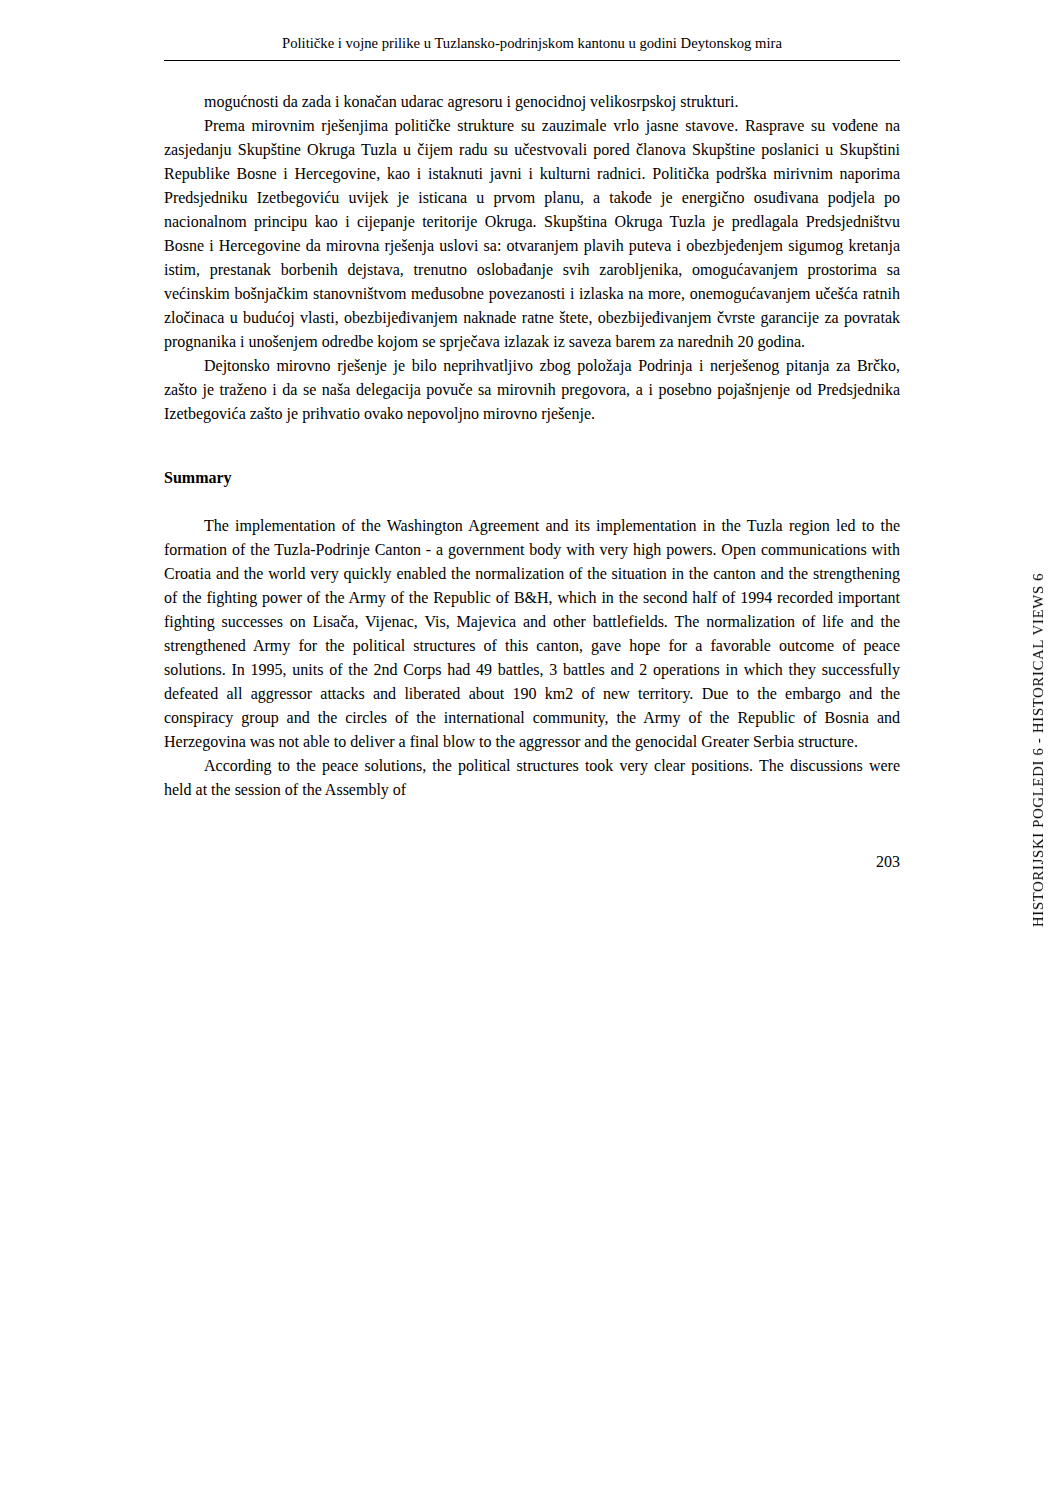HISTORIJSKI POGLEDI 6 - HISTORICAL VIEWS 6
Političke i vojne prilike u Tuzlansko-podrinjskom kantonu u godini Deytonskog mira
mogućnosti da zada i konačan udarac agresoru i genocidnoj velikosrpskoj strukturi.
Prema mirovnim rješenjima političke strukture su zauzimale vrlo jasne stavove. Rasprave su vođene na zasjedanju Skupštine Okruga Tuzla u čijem radu su učestvovali pored članova Skupštine poslanici u Skupštini Republike Bosne i Hercegovine, kao i istaknuti javni i kulturni radnici. Politička podrška mirivnim naporima Predsjedniku Izetbegoviću uvijek je isticana u prvom planu, a takođe je energično osuđivana podjela po nacionalnom principu kao i cijepanje teritorije Okruga. Skupština Okruga Tuzla je predlagala Predsjedništvu Bosne i Hercegovine da mirovna rješenja uslovi sa: otvaranjem plavih puteva i obezbjeđenjem sigumog kretanja istim, prestanak borbenih dejstava, trenutno oslobađanje svih zarobljenika, omogućavanjem prostorima sa većinskim bošnjačkim stanovništvom međusobne povezanosti i izlaska na more, onemogućavanjem učešća ratnih zločinaca u budućoj vlasti, obezbijeđivanjem naknade ratne štete, obezbijeđivanjem čvrste garancije za povratak prognanika i unošenjem odredbe kojom se sprječava izlazak iz saveza barem za narednih 20 godina.
Dejtonsko mirovno rješenje je bilo neprihvatljivo zbog položaja Podrinja i nerješenog pitanja za Brčko, zašto je traženo i da se naša delegacija povuče sa mirovnih pregovora, a i posebno pojašnjenje od Predsjednika Izetbegovića zašto je prihvatio ovako nepovoljno mirovno rješenje.
Summary
The implementation of the Washington Agreement and its implementation in the Tuzla region led to the formation of the Tuzla-Podrinje Canton - a government body with very high powers. Open communications with Croatia and the world very quickly enabled the normalization of the situation in the canton and the strengthening of the fighting power of the Army of the Republic of B&H, which in the second half of 1994 recorded important fighting successes on Lisača, Vijenac, Vis, Majevica and other battlefields. The normalization of life and the strengthened Army for the political structures of this canton, gave hope for a favorable outcome of peace solutions. In 1995, units of the 2nd Corps had 49 battles, 3 battles and 2 operations in which they successfully defeated all aggressor attacks and liberated about 190 km2 of new territory. Due to the embargo and the conspiracy group and the circles of the international community, the Army of the Republic of Bosnia and Herzegovina was not able to deliver a final blow to the aggressor and the genocidal Greater Serbia structure.
According to the peace solutions, the political structures took very clear positions. The discussions were held at the session of the Assembly of
203